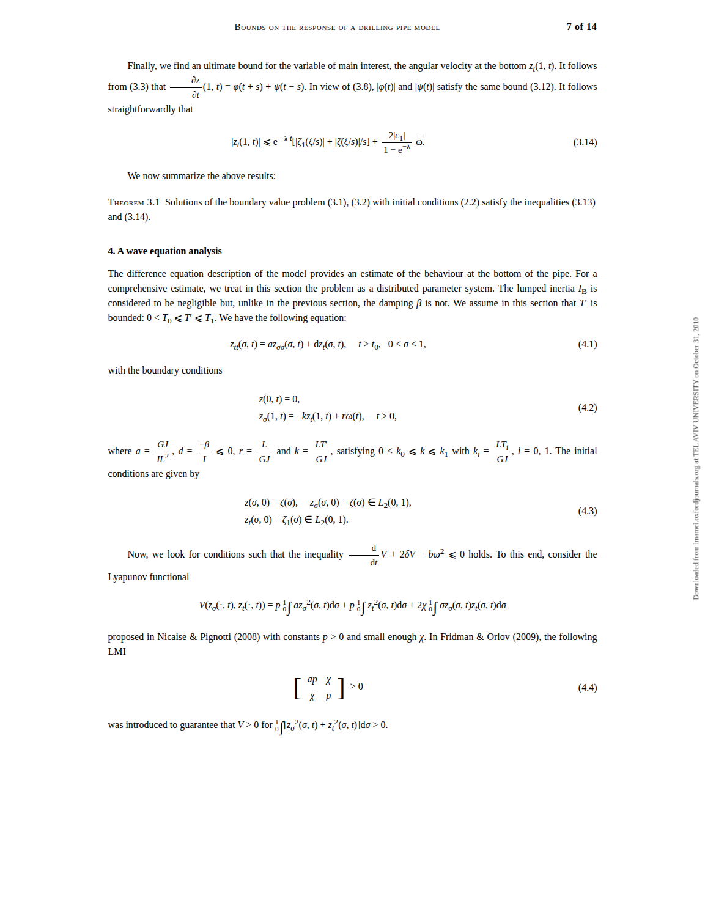Downloaded from imamci.oxfordjournals.org at TEL AVIV UNIVERSITY on October 31, 2010
Bounds on the response of a drilling pipe model 7 of 14
Finally, we find an ultimate bound for the variable of main interest, the angular velocity at the bottom zt(1, t). It follows from (3.3) that ∂z∂t(1, t) = φ̇(t + s) + ψ̇(t − s). In view of (3.8), |φ̇(t)| and |ψ̇(t)| satisfy the same bound (3.12). It follows straightforwardly that
|zt(1, t)| ⩽ e−λs t[|ζ1(ξ/s)| + |ζ̇(ξ/s)|/s] + 2|c1|1 − e−λ ω.
(3.14)
We now summarize the above results:
Theorem 3.1 Solutions of the boundary value problem (3.1), (3.2) with initial conditions (2.2) satisfy the inequalities (3.13) and (3.14).
4. A wave equation analysis
The difference equation description of the model provides an estimate of the behaviour at the bottom of the pipe. For a comprehensive estimate, we treat in this section the problem as a distributed parameter system. The lumped inertia IB is considered to be negligible but, unlike in the previous section, the damping β is not. We assume in this section that T′ is bounded: 0 < T0 ⩽ T′ ⩽ T1. We have the following equation:
ztt(σ, t) = azσσ(σ, t) + dzt(σ, t), t > t0, 0 < σ < 1,
(4.1)
with the boundary conditions
z(0, t) = 0,
zσ(1, t) = −kzt(1, t) + rω(t), t > 0,
(4.2)
where a = GJ IL2, d = −β I ⩽ 0, r = LGJ and k = LT′GJ, satisfying 0 < k0 ⩽ k ⩽ k1 with ki = LTi GJ, i = 0, 1. The initial conditions are given by
z(σ, 0) = ζ(σ), zσ(σ, 0) = ζ̇(σ) ∈ L2(0, 1),
zt(σ, 0) = ζ1(σ) ∈ L2(0, 1).
(4.3)
Now, we look for conditions such that the inequality ddt V + 2δV − bω2 ⩽ 0 holds. To this end, consider the Lyapunov functional
V(zσ(·, t), zt(·, t)) = p 10∫ azσ2(σ, t)dσ + p 10∫ zt2(σ, t)dσ + 2χ 10∫ σzσ(σ, t)zt(σ, t)dσ
proposed in Nicaise & Pignotti (2008) with constants p > 0 and small enough χ. In Fridman & Orlov (2009), the following LMI
[
| ap | χ |
| χ | p |
] > 0
(4.4)
was introduced to guarantee that V > 0 for 10∫[zσ2(σ, t) + zt2(σ, t)]dσ > 0.